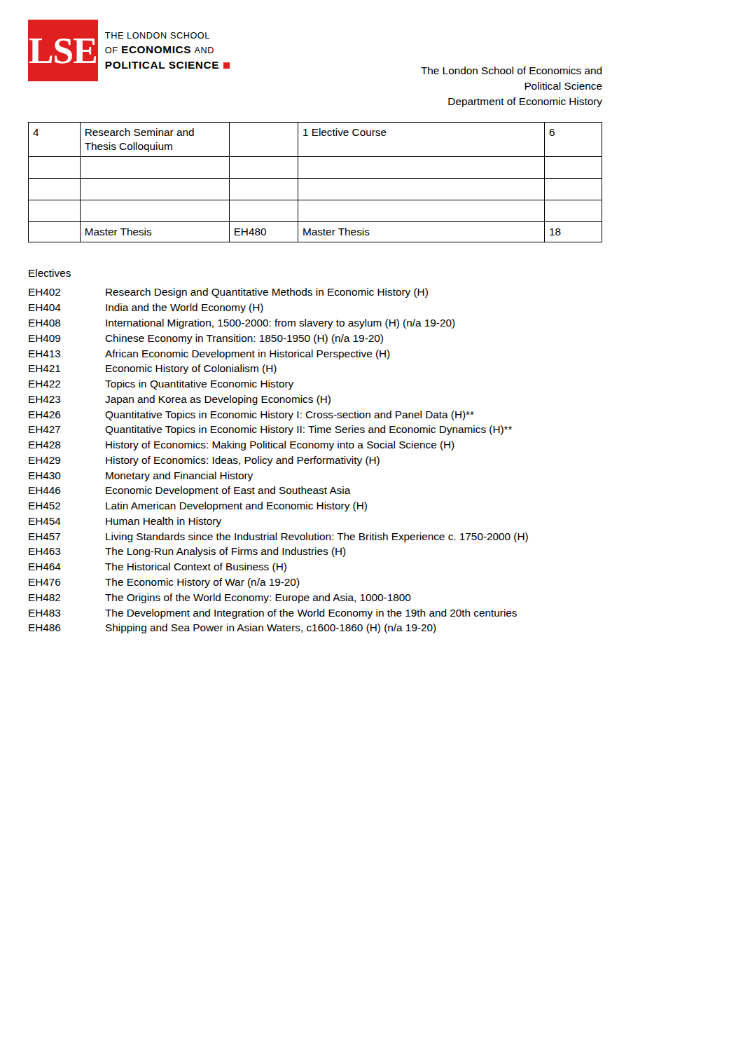| LSE | THE LONDON SCHOOL OF ECONOMICS AND POLITICAL SCIENCE |
The London School of Economics and
Political Science
Department of Economic History
| 4 | Research Seminar and Thesis Colloquium | | 1 Elective Course | 6 |
| | Master Thesis | EH480 | Master Thesis | 18 |
Electives
EH402
Research Design and Quantitative Methods in Economic History (H)
EH404
India and the World Economy (H)
EH408
International Migration, 1500-2000: from slavery to asylum (H) (n/a 19-20)
EH409
Chinese Economy in Transition: 1850-1950 (H) (n/a 19-20)
EH413
African Economic Development in Historical Perspective (H)
EH421
Economic History of Colonialism (H)
EH422
Topics in Quantitative Economic History
EH423
Japan and Korea as Developing Economics (H)
EH426
Quantitative Topics in Economic History I: Cross-section and Panel Data (H)**
EH427
Quantitative Topics in Economic History II: Time Series and Economic Dynamics (H)**
EH428
History of Economics: Making Political Economy into a Social Science (H)
EH429
History of Economics: Ideas, Policy and Performativity (H)
EH430
Monetary and Financial History
EH446
Economic Development of East and Southeast Asia
EH452
Latin American Development and Economic History (H)
EH454
Human Health in History
EH457
Living Standards since the Industrial Revolution: The British Experience c. 1750-2000 (H)
EH463
The Long-Run Analysis of Firms and Industries (H)
EH464
The Historical Context of Business (H)
EH476
The Economic History of War (n/a 19-20)
EH482
The Origins of the World Economy: Europe and Asia, 1000-1800
EH483
The Development and Integration of the World Economy in the 19th and 20th centuries
EH486
Shipping and Sea Power in Asian Waters, c1600-1860 (H) (n/a 19-20)